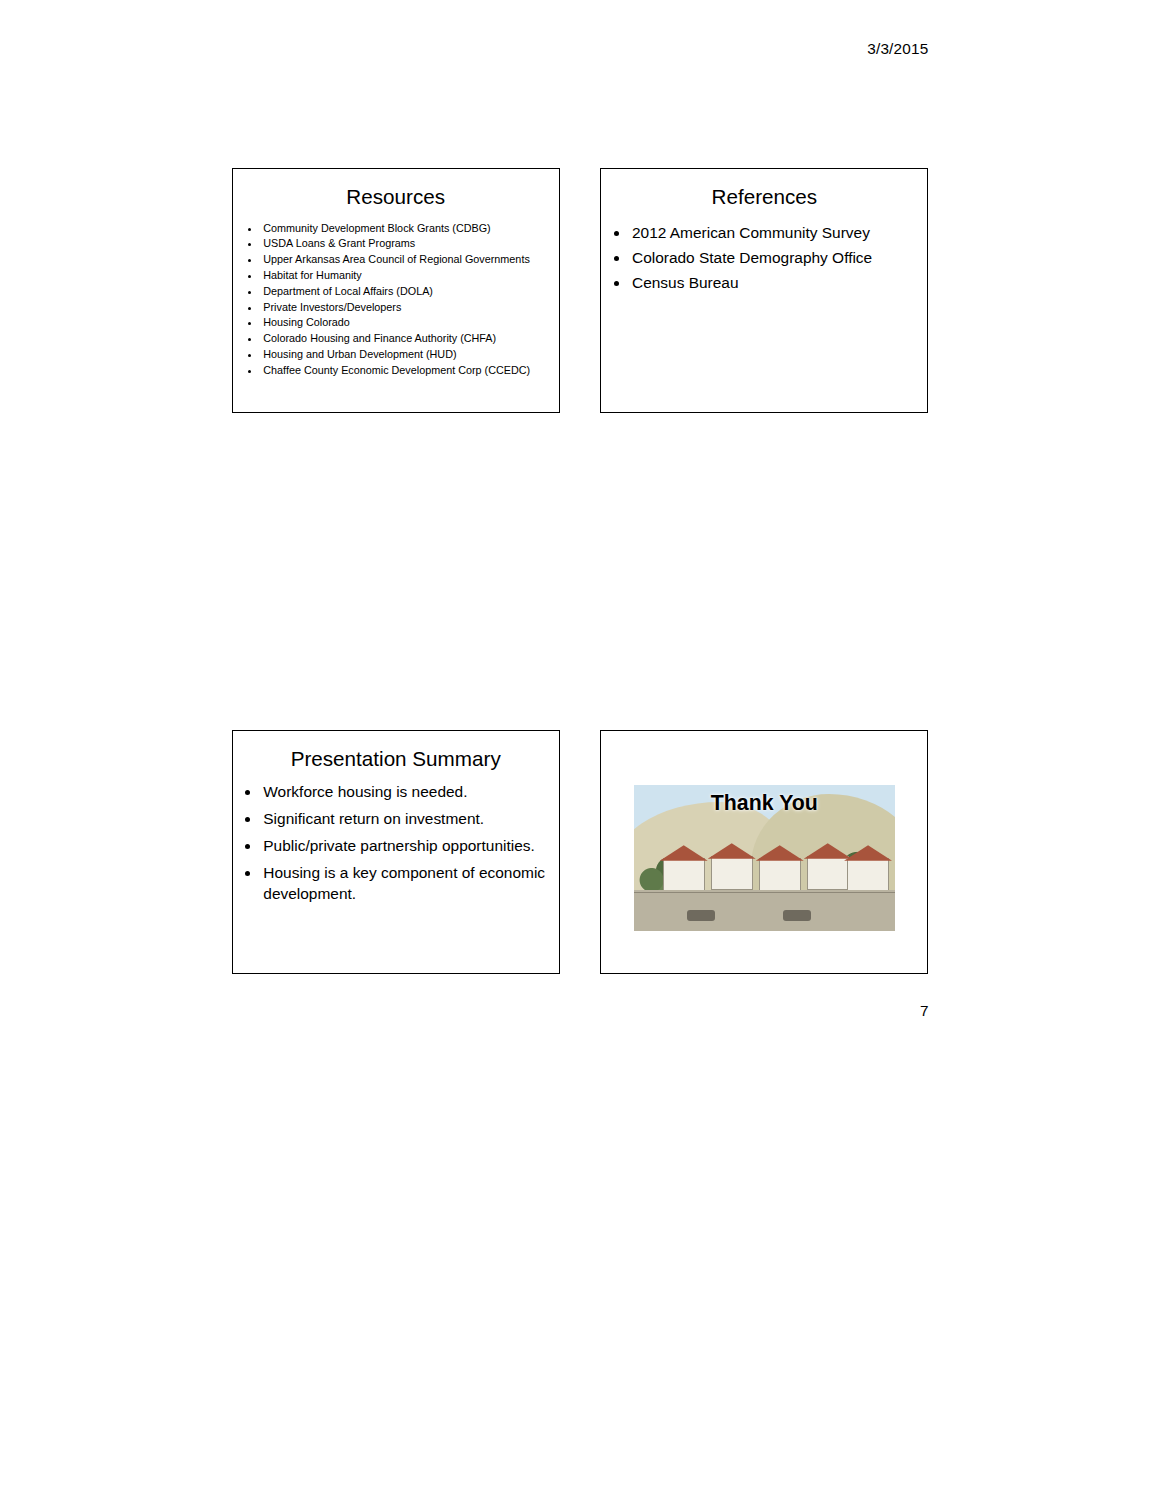3/3/2015
Resources
Community Development Block Grants (CDBG)
USDA Loans & Grant Programs
Upper Arkansas Area Council of Regional Governments
Habitat for Humanity
Department of Local Affairs (DOLA)
Private Investors/Developers
Housing Colorado
Colorado Housing and Finance Authority (CHFA)
Housing and Urban Development (HUD)
Chaffee County Economic Development Corp (CCEDC)
References
2012 American Community Survey
Colorado State Demography Office
Census Bureau
Presentation Summary
Workforce housing is needed.
Significant return on investment.
Public/private partnership opportunities.
Housing is a key component of economic development.
Thank You
7